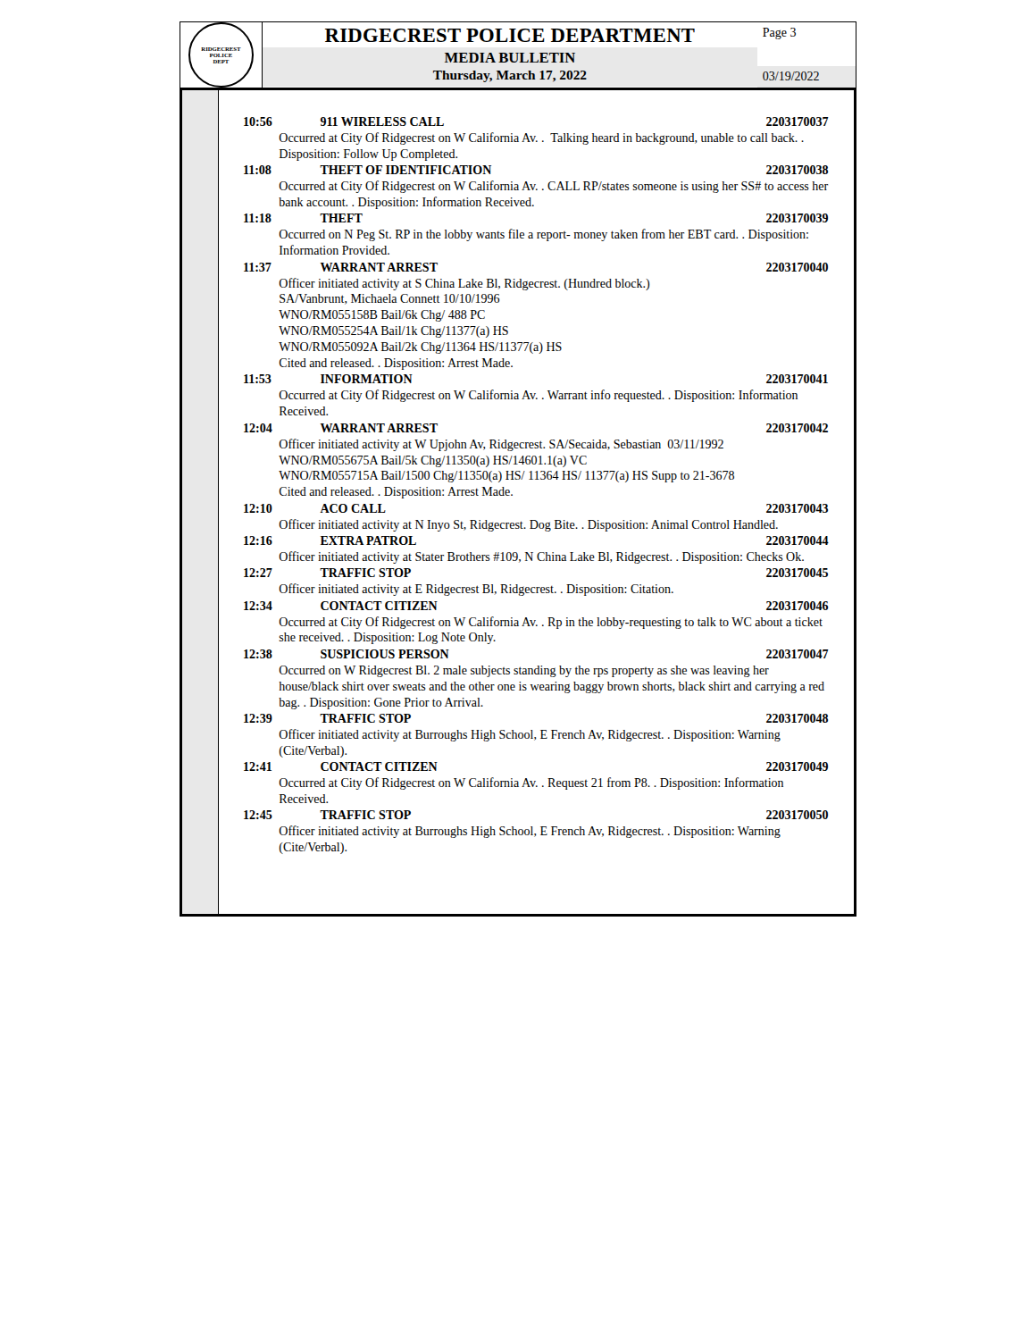RIDGECREST
POLICE
DEPT
RIDGECREST POLICE DEPARTMENT
MEDIA BULLETIN
Thursday, March 17, 2022
Page 3
03/19/2022
10:56 911 WIRELESS CALL 2203170037
Occurred at City Of Ridgecrest on W California Av. . Talking heard in background, unable to call back. .
Disposition: Follow Up Completed.
11:08 THEFT OF IDENTIFICATION 2203170038
Occurred at City Of Ridgecrest on W California Av. . CALL RP/states someone is using her SS# to access her
bank account. . Disposition: Information Received.
11:18 THEFT 2203170039
Occurred on N Peg St. RP in the lobby wants file a report- money taken from her EBT card. . Disposition:
Information Provided.
11:37 WARRANT ARREST 2203170040
Officer initiated activity at S China Lake Bl, Ridgecrest. (Hundred block.)
SA/Vanbrunt, Michaela Connett 10/10/1996
WNO/RM055158B Bail/6k Chg/ 488 PC
WNO/RM055254A Bail/1k Chg/11377(a) HS
WNO/RM055092A Bail/2k Chg/11364 HS/11377(a) HS
Cited and released. . Disposition: Arrest Made.
11:53 INFORMATION 2203170041
Occurred at City Of Ridgecrest on W California Av. . Warrant info requested. . Disposition: Information
Received.
12:04 WARRANT ARREST 2203170042
Officer initiated activity at W Upjohn Av, Ridgecrest. SA/Secaida, Sebastian 03/11/1992
WNO/RM055675A Bail/5k Chg/11350(a) HS/14601.1(a) VC
WNO/RM055715A Bail/1500 Chg/11350(a) HS/ 11364 HS/ 11377(a) HS Supp to 21-3678
Cited and released. . Disposition: Arrest Made.
12:10 ACO CALL 2203170043
Officer initiated activity at N Inyo St, Ridgecrest. Dog Bite. . Disposition: Animal Control Handled.
12:16 EXTRA PATROL 2203170044
Officer initiated activity at Stater Brothers #109, N China Lake Bl, Ridgecrest. . Disposition: Checks Ok.
12:27 TRAFFIC STOP 2203170045
Officer initiated activity at E Ridgecrest Bl, Ridgecrest. . Disposition: Citation.
12:34 CONTACT CITIZEN 2203170046
Occurred at City Of Ridgecrest on W California Av. . Rp in the lobby-requesting to talk to WC about a ticket
she received. . Disposition: Log Note Only.
12:38 SUSPICIOUS PERSON 2203170047
Occurred on W Ridgecrest Bl. 2 male subjects standing by the rps property as she was leaving her
house/black shirt over sweats and the other one is wearing baggy brown shorts, black shirt and carrying a red
bag. . Disposition: Gone Prior to Arrival.
12:39 TRAFFIC STOP 2203170048
Officer initiated activity at Burroughs High School, E French Av, Ridgecrest. . Disposition: Warning
(Cite/Verbal).
12:41 CONTACT CITIZEN 2203170049
Occurred at City Of Ridgecrest on W California Av. . Request 21 from P8. . Disposition: Information Received.
12:45 TRAFFIC STOP 2203170050
Officer initiated activity at Burroughs High School, E French Av, Ridgecrest. . Disposition: Warning
(Cite/Verbal).